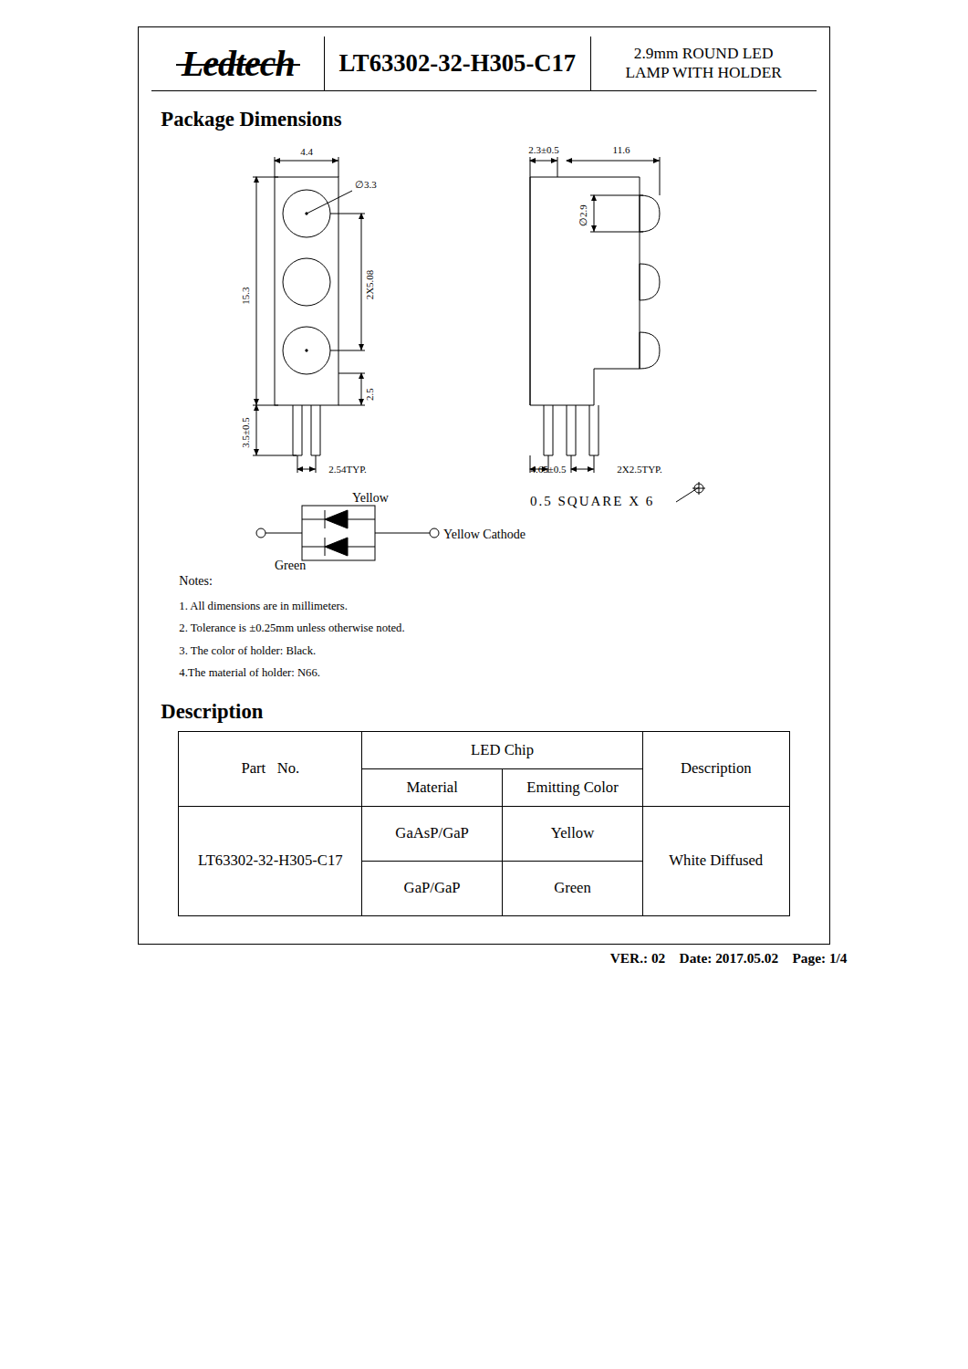Ledtech
LT63302-32-H305-C17
2.9mm ROUND LED
LAMP WITH HOLDER
Package Dimensions
4.4 ∅3.3 15.3 2X5.08 2.5 3.5±0.5 2.54TYP. 2.3±0.5 11.6 ∅2.9 4.65±0.5 2X2.5TYP. 0.5 SQUARE X 6 Yellow Yellow Cathode Green
Notes:
1. All dimensions are in millimeters.
2. Tolerance is ±0.25mm unless otherwise noted.
3. The color of holder: Black.
4.The material of holder: N66.
Description
| Part No. | LED Chip | Description |
| --- | --- | --- |
| Material | Emitting Color |
| LT63302-32-H305-C17 | GaAsP/GaP | Yellow | White Diffused |
| GaP/GaP | Green |
VER.: 02 Date: 2017.05.02 Page: 1/4